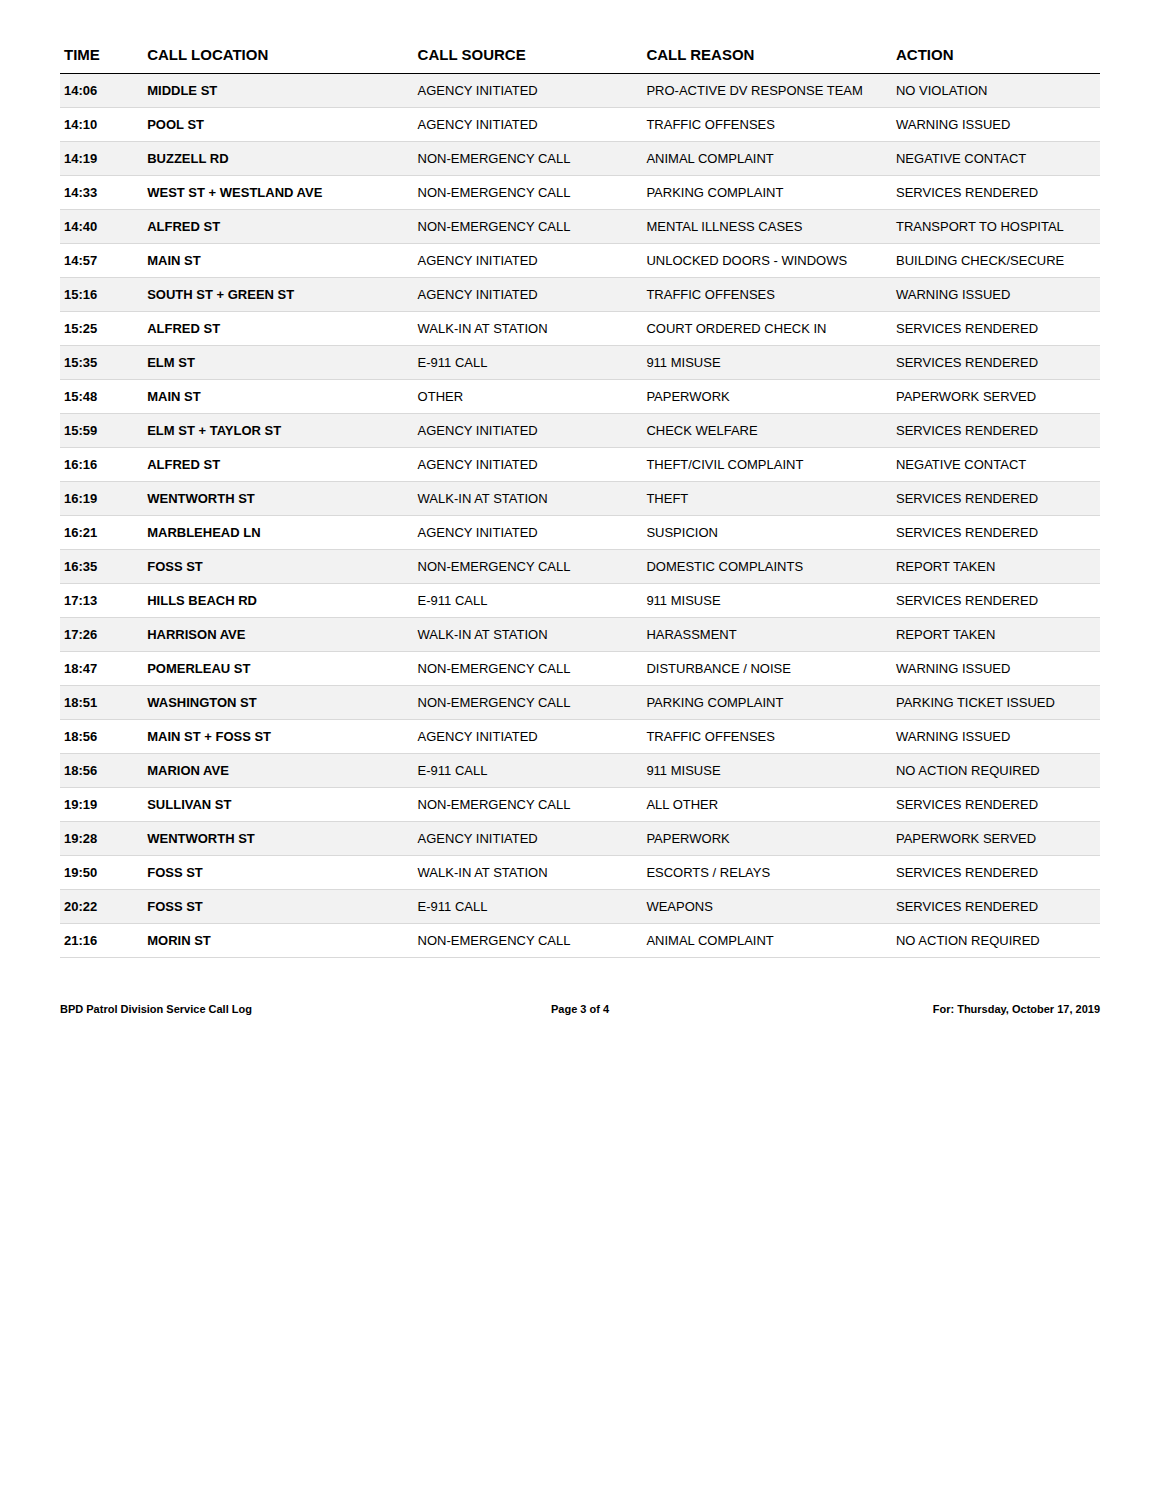| TIME | CALL LOCATION | CALL SOURCE | CALL REASON | ACTION |
| --- | --- | --- | --- | --- |
| 14:06 | MIDDLE ST | AGENCY INITIATED | PRO-ACTIVE DV RESPONSE TEAM | NO VIOLATION |
| 14:10 | POOL ST | AGENCY INITIATED | TRAFFIC OFFENSES | WARNING ISSUED |
| 14:19 | BUZZELL RD | NON-EMERGENCY CALL | ANIMAL COMPLAINT | NEGATIVE CONTACT |
| 14:33 | WEST ST + WESTLAND AVE | NON-EMERGENCY CALL | PARKING COMPLAINT | SERVICES RENDERED |
| 14:40 | ALFRED ST | NON-EMERGENCY CALL | MENTAL ILLNESS CASES | TRANSPORT TO HOSPITAL |
| 14:57 | MAIN ST | AGENCY INITIATED | UNLOCKED DOORS - WINDOWS | BUILDING CHECK/SECURE |
| 15:16 | SOUTH ST + GREEN ST | AGENCY INITIATED | TRAFFIC OFFENSES | WARNING ISSUED |
| 15:25 | ALFRED ST | WALK-IN AT STATION | COURT ORDERED CHECK IN | SERVICES RENDERED |
| 15:35 | ELM ST | E-911 CALL | 911 MISUSE | SERVICES RENDERED |
| 15:48 | MAIN ST | OTHER | PAPERWORK | PAPERWORK SERVED |
| 15:59 | ELM ST + TAYLOR ST | AGENCY INITIATED | CHECK WELFARE | SERVICES RENDERED |
| 16:16 | ALFRED ST | AGENCY INITIATED | THEFT/CIVIL COMPLAINT | NEGATIVE CONTACT |
| 16:19 | WENTWORTH ST | WALK-IN AT STATION | THEFT | SERVICES RENDERED |
| 16:21 | MARBLEHEAD LN | AGENCY INITIATED | SUSPICION | SERVICES RENDERED |
| 16:35 | FOSS ST | NON-EMERGENCY CALL | DOMESTIC COMPLAINTS | REPORT TAKEN |
| 17:13 | HILLS BEACH RD | E-911 CALL | 911 MISUSE | SERVICES RENDERED |
| 17:26 | HARRISON AVE | WALK-IN AT STATION | HARASSMENT | REPORT TAKEN |
| 18:47 | POMERLEAU ST | NON-EMERGENCY CALL | DISTURBANCE / NOISE | WARNING ISSUED |
| 18:51 | WASHINGTON ST | NON-EMERGENCY CALL | PARKING COMPLAINT | PARKING TICKET ISSUED |
| 18:56 | MAIN ST + FOSS ST | AGENCY INITIATED | TRAFFIC OFFENSES | WARNING ISSUED |
| 18:56 | MARION AVE | E-911 CALL | 911 MISUSE | NO ACTION REQUIRED |
| 19:19 | SULLIVAN ST | NON-EMERGENCY CALL | ALL OTHER | SERVICES RENDERED |
| 19:28 | WENTWORTH ST | AGENCY INITIATED | PAPERWORK | PAPERWORK SERVED |
| 19:50 | FOSS ST | WALK-IN AT STATION | ESCORTS / RELAYS | SERVICES RENDERED |
| 20:22 | FOSS ST | E-911 CALL | WEAPONS | SERVICES RENDERED |
| 21:16 | MORIN ST | NON-EMERGENCY CALL | ANIMAL COMPLAINT | NO ACTION REQUIRED |
BPD Patrol Division Service Call Log
Page 3 of 4
For: Thursday, October 17, 2019